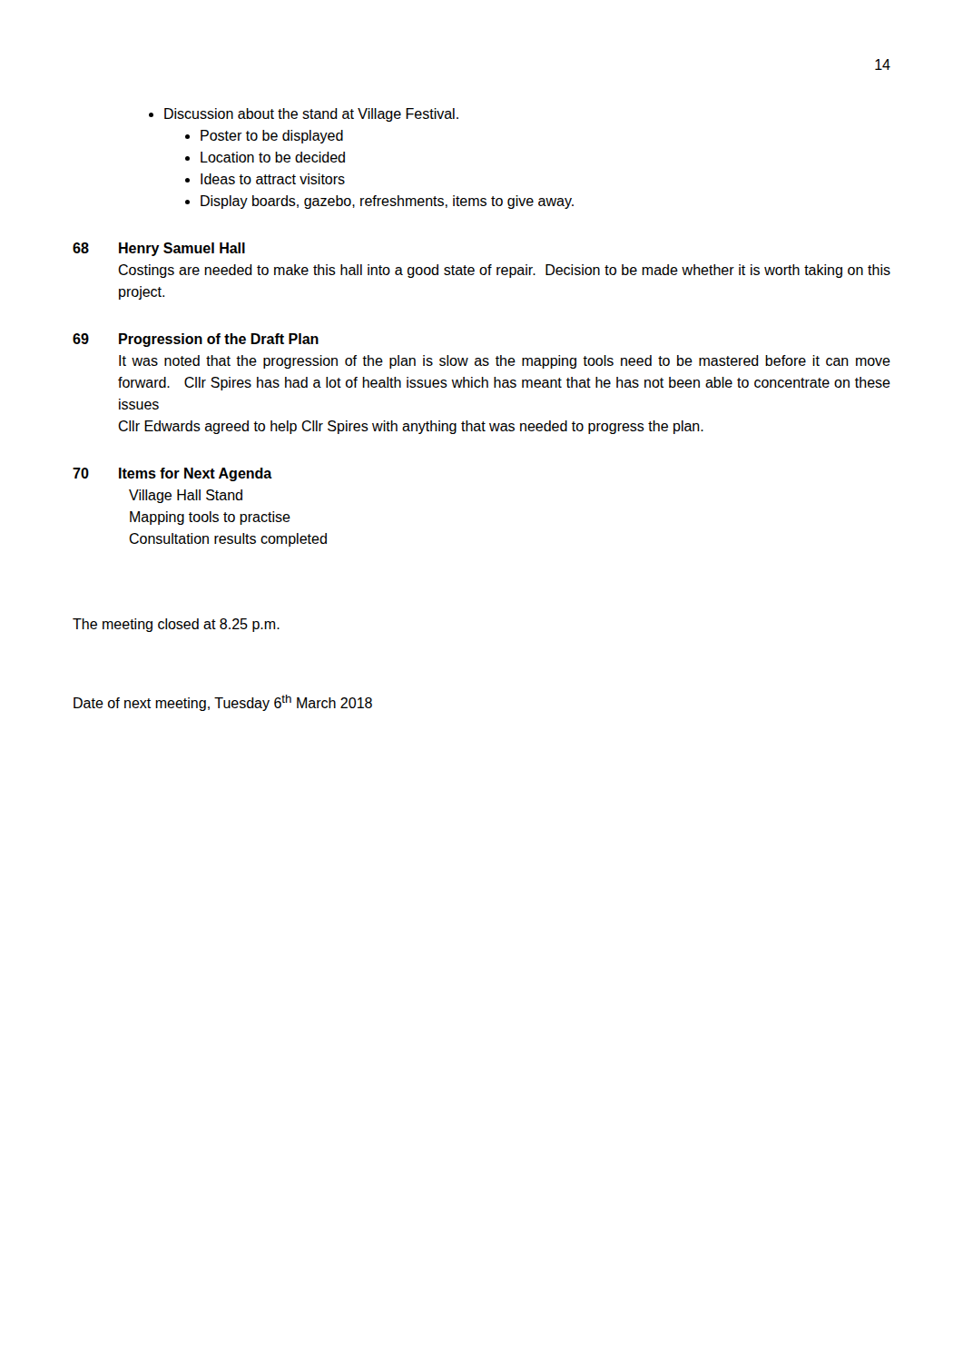14
Discussion about the stand at Village Festival.
Poster to be displayed
Location to be decided
Ideas to attract visitors
Display boards, gazebo, refreshments, items to give away.
68
Henry Samuel Hall
Costings are needed to make this hall into a good state of repair. Decision to be made whether it is worth taking on this project.
69
Progression of the Draft Plan
It was noted that the progression of the plan is slow as the mapping tools need to be mastered before it can move forward. Cllr Spires has had a lot of health issues which has meant that he has not been able to concentrate on these issues
Cllr Edwards agreed to help Cllr Spires with anything that was needed to progress the plan.
70
Items for Next Agenda
Village Hall Stand
Mapping tools to practise
Consultation results completed
The meeting closed at 8.25 p.m.
Date of next meeting, Tuesday 6th March 2018